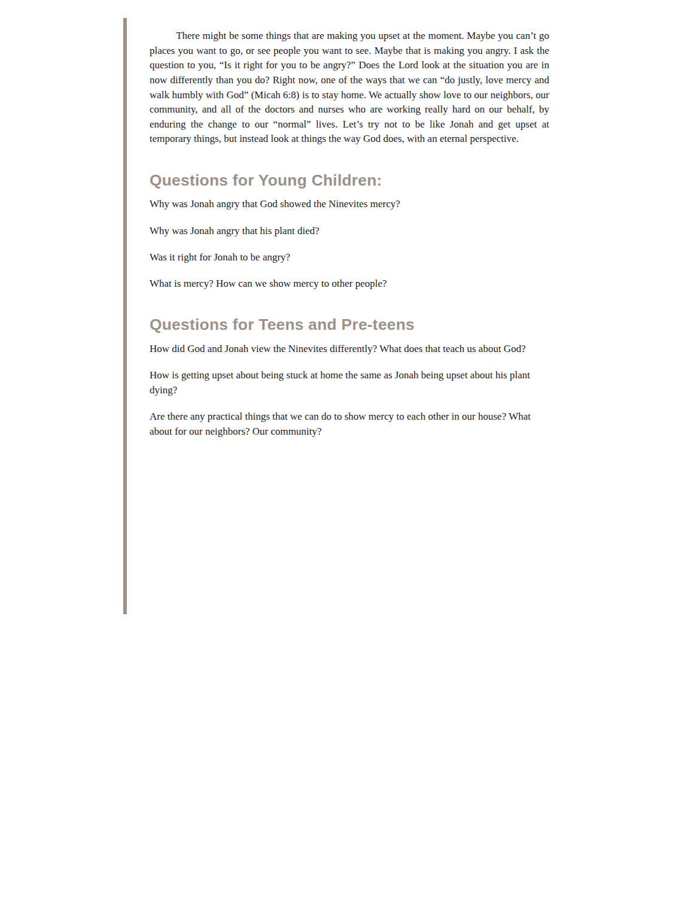There might be some things that are making you upset at the moment. Maybe you can’t go places you want to go, or see people you want to see. Maybe that is making you angry. I ask the question to you, “Is it right for you to be angry?” Does the Lord look at the situation you are in now differently than you do? Right now, one of the ways that we can “do justly, love mercy and walk humbly with God” (Micah 6:8) is to stay home. We actually show love to our neighbors, our community, and all of the doctors and nurses who are working really hard on our behalf, by enduring the change to our “normal” lives. Let’s try not to be like Jonah and get upset at temporary things, but instead look at things the way God does, with an eternal perspective.
Questions for Young Children:
Why was Jonah angry that God showed the Ninevites mercy?
Why was Jonah angry that his plant died?
Was it right for Jonah to be angry?
What is mercy? How can we show mercy to other people?
Questions for Teens and Pre-teens
How did God and Jonah view the Ninevites differently? What does that teach us about God?
How is getting upset about being stuck at home the same as Jonah being upset about his plant dying?
Are there any practical things that we can do to show mercy to each other in our house? What about for our neighbors? Our community?